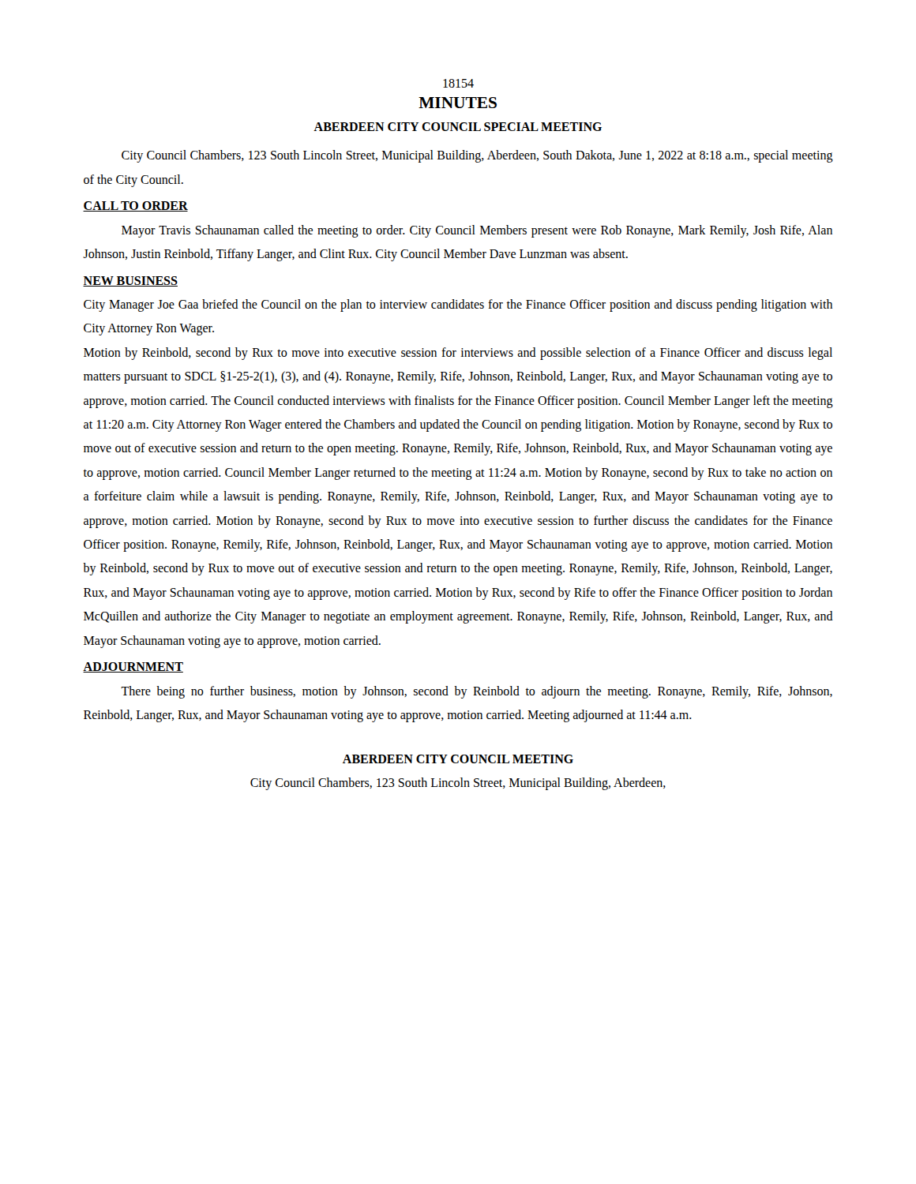18154
MINUTES
ABERDEEN CITY COUNCIL SPECIAL MEETING
City Council Chambers, 123 South Lincoln Street, Municipal Building, Aberdeen, South Dakota, June 1, 2022 at 8:18 a.m., special meeting of the City Council.
CALL TO ORDER
Mayor Travis Schaunaman called the meeting to order. City Council Members present were Rob Ronayne, Mark Remily, Josh Rife, Alan Johnson, Justin Reinbold, Tiffany Langer, and Clint Rux. City Council Member Dave Lunzman was absent.
NEW BUSINESS
City Manager Joe Gaa briefed the Council on the plan to interview candidates for the Finance Officer position and discuss pending litigation with City Attorney Ron Wager.
Motion by Reinbold, second by Rux to move into executive session for interviews and possible selection of a Finance Officer and discuss legal matters pursuant to SDCL §1-25-2(1), (3), and (4). Ronayne, Remily, Rife, Johnson, Reinbold, Langer, Rux, and Mayor Schaunaman voting aye to approve, motion carried. The Council conducted interviews with finalists for the Finance Officer position. Council Member Langer left the meeting at 11:20 a.m. City Attorney Ron Wager entered the Chambers and updated the Council on pending litigation. Motion by Ronayne, second by Rux to move out of executive session and return to the open meeting. Ronayne, Remily, Rife, Johnson, Reinbold, Rux, and Mayor Schaunaman voting aye to approve, motion carried. Council Member Langer returned to the meeting at 11:24 a.m. Motion by Ronayne, second by Rux to take no action on a forfeiture claim while a lawsuit is pending. Ronayne, Remily, Rife, Johnson, Reinbold, Langer, Rux, and Mayor Schaunaman voting aye to approve, motion carried. Motion by Ronayne, second by Rux to move into executive session to further discuss the candidates for the Finance Officer position. Ronayne, Remily, Rife, Johnson, Reinbold, Langer, Rux, and Mayor Schaunaman voting aye to approve, motion carried. Motion by Reinbold, second by Rux to move out of executive session and return to the open meeting. Ronayne, Remily, Rife, Johnson, Reinbold, Langer, Rux, and Mayor Schaunaman voting aye to approve, motion carried. Motion by Rux, second by Rife to offer the Finance Officer position to Jordan McQuillen and authorize the City Manager to negotiate an employment agreement. Ronayne, Remily, Rife, Johnson, Reinbold, Langer, Rux, and Mayor Schaunaman voting aye to approve, motion carried.
ADJOURNMENT
There being no further business, motion by Johnson, second by Reinbold to adjourn the meeting. Ronayne, Remily, Rife, Johnson, Reinbold, Langer, Rux, and Mayor Schaunaman voting aye to approve, motion carried. Meeting adjourned at 11:44 a.m.
ABERDEEN CITY COUNCIL MEETING
City Council Chambers, 123 South Lincoln Street, Municipal Building, Aberdeen,